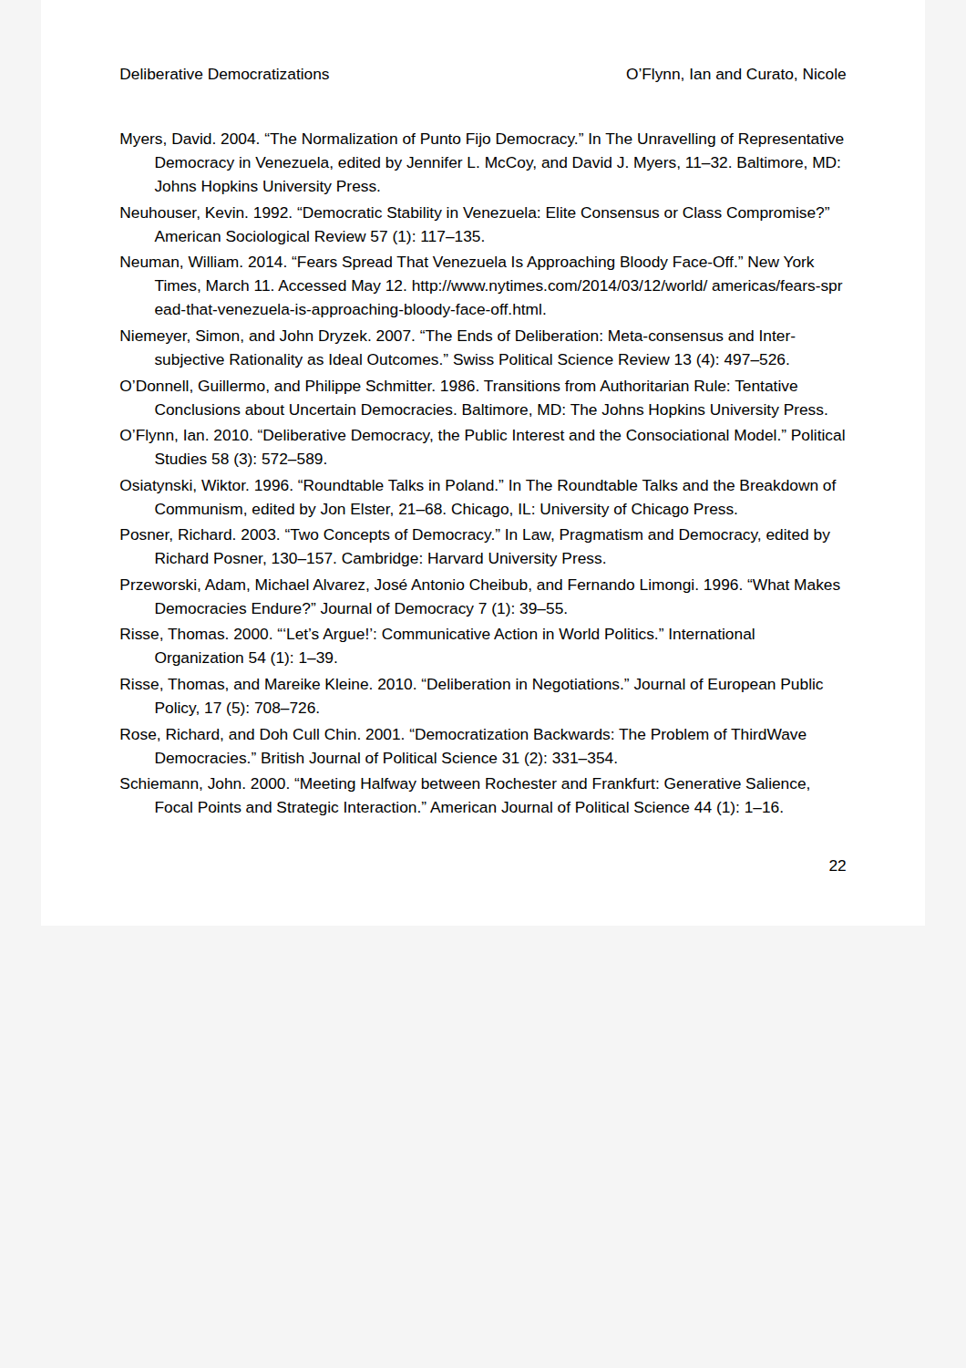Deliberative Democratizations O’Flynn, Ian and Curato, Nicole
Myers, David. 2004. “The Normalization of Punto Fijo Democracy.” In The Unravelling of Representative Democracy in Venezuela, edited by Jennifer L. McCoy, and David J. Myers, 11–32. Baltimore, MD: Johns Hopkins University Press.
Neuhouser, Kevin. 1992. “Democratic Stability in Venezuela: Elite Consensus or Class Compromise?” American Sociological Review 57 (1): 117–135.
Neuman, William. 2014. “Fears Spread That Venezuela Is Approaching Bloody Face-Off.” New York Times, March 11. Accessed May 12. http://www.nytimes.com/2014/03/12/world/ americas/fears-spread-that-venezuela-is-approaching-bloody-face-off.html.
Niemeyer, Simon, and John Dryzek. 2007. “The Ends of Deliberation: Meta-consensus and Inter-subjective Rationality as Ideal Outcomes.” Swiss Political Science Review 13 (4): 497–526.
O’Donnell, Guillermo, and Philippe Schmitter. 1986. Transitions from Authoritarian Rule: Tentative Conclusions about Uncertain Democracies. Baltimore, MD: The Johns Hopkins University Press.
O’Flynn, Ian. 2010. “Deliberative Democracy, the Public Interest and the Consociational Model.” Political Studies 58 (3): 572–589.
Osiatynski, Wiktor. 1996. “Roundtable Talks in Poland.” In The Roundtable Talks and the Breakdown of Communism, edited by Jon Elster, 21–68. Chicago, IL: University of Chicago Press.
Posner, Richard. 2003. “Two Concepts of Democracy.” In Law, Pragmatism and Democracy, edited by Richard Posner, 130–157. Cambridge: Harvard University Press.
Przeworski, Adam, Michael Alvarez, José Antonio Cheibub, and Fernando Limongi. 1996. “What Makes Democracies Endure?” Journal of Democracy 7 (1): 39–55.
Risse, Thomas. 2000. “‘Let’s Argue!’: Communicative Action in World Politics.” International Organization 54 (1): 1–39.
Risse, Thomas, and Mareike Kleine. 2010. “Deliberation in Negotiations.” Journal of European Public Policy, 17 (5): 708–726.
Rose, Richard, and Doh Cull Chin. 2001. “Democratization Backwards: The Problem of ThirdWave Democracies.” British Journal of Political Science 31 (2): 331–354.
Schiemann, John. 2000. “Meeting Halfway between Rochester and Frankfurt: Generative Salience, Focal Points and Strategic Interaction.” American Journal of Political Science 44 (1): 1–16.
22